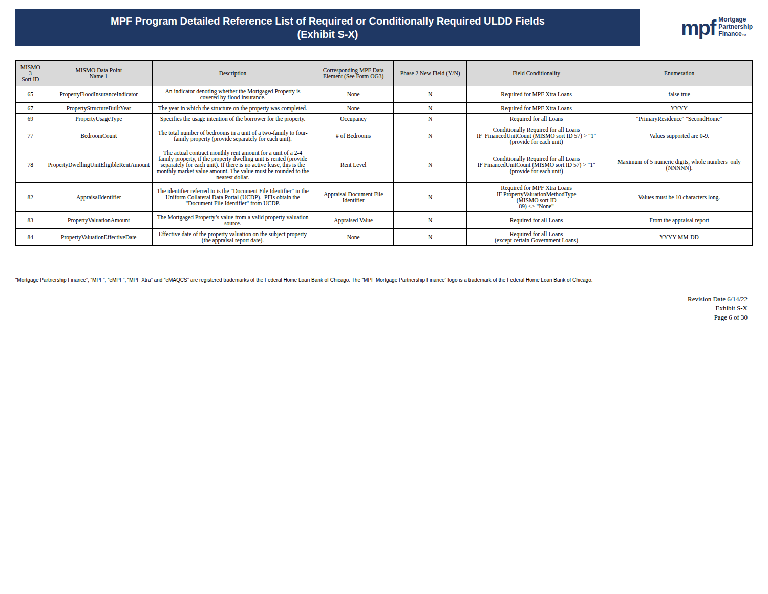MPF Program Detailed Reference List of Required or Conditionally Required ULDD Fields
(Exhibit S-X)
mpf Mortgage
Partnership
Finance™
| MISMO 3 Sort ID | MISMO Data Point Name 1 | Description | Corresponding MPF Data Element (See Form OG3) | Phase 2 New Field (Y/N) | Field Conditionality | Enumeration |
| --- | --- | --- | --- | --- | --- | --- |
| 65 | PropertyFloodInsuranceIndicator | An indicator denoting whether the Mortgaged Property is covered by flood insurance. | None | N | Required for MPF Xtra Loans | false true |
| 67 | PropertyStructureBuiltYear | The year in which the structure on the property was completed. | None | N | Required for MPF Xtra Loans | YYYY |
| 69 | PropertyUsageType | Specifies the usage intention of the borrower for the property. | Occupancy | N | Required for all Loans | "PrimaryResidence" "SecondHome" |
| 77 | BedroomCount | The total number of bedrooms in a unit of a two-family to four-family property (provide separately for each unit). | # of Bedrooms | N | Conditionally Required for all Loans IF FinancedUnitCount (MISMO sort ID 57) > "1" (provide for each unit) | Values supported are 0-9. |
| 78 | PropertyDwellingUnitEligibleRentAmount | The actual contract monthly rent amount for a unit of a 2-4 family property, if the property dwelling unit is rented (provide separately for each unit). If there is no active lease, this is the monthly market value amount. The value must be rounded to the nearest dollar. | Rent Level | N | Conditionally Required for all Loans IF FinancedUnitCount (MISMO sort ID 57) > "1" (provide for each unit) | Maximum of 5 numeric digits, whole numbers only (NNNNN). |
| 82 | AppraisalIdentifier | The identifier referred to is the "Document File Identifier" in the Uniform Collateral Data Portal (UCDP). PFIs obtain the "Document File Identifier" from UCDP. | Appraisal Document File Identifier | N | Required for MPF Xtra Loans IF PropertyValuationMethodType (MISMO sort ID 89) <> "None" | Values must be 10 characters long. |
| 83 | PropertyValuationAmount | The Mortgaged Property’s value from a valid property valuation source. | Appraised Value | N | Required for all Loans | From the appraisal report |
| 84 | PropertyValuationEffectiveDate | Effective date of the property valuation on the subject property (the appraisal report date). | None | N | Required for all Loans (except certain Government Loans) | YYYY-MM-DD |
“Mortgage Partnership Finance”, “MPF”, “eMPF”, “MPF Xtra” and “eMAQCS” are registered trademarks of the Federal Home Loan Bank of Chicago. The “MPF Mortgage Partnership Finance” logo is a trademark of the Federal Home Loan Bank of Chicago.
Revision Date 6/14/22
Exhibit S-X
Page 6 of 30